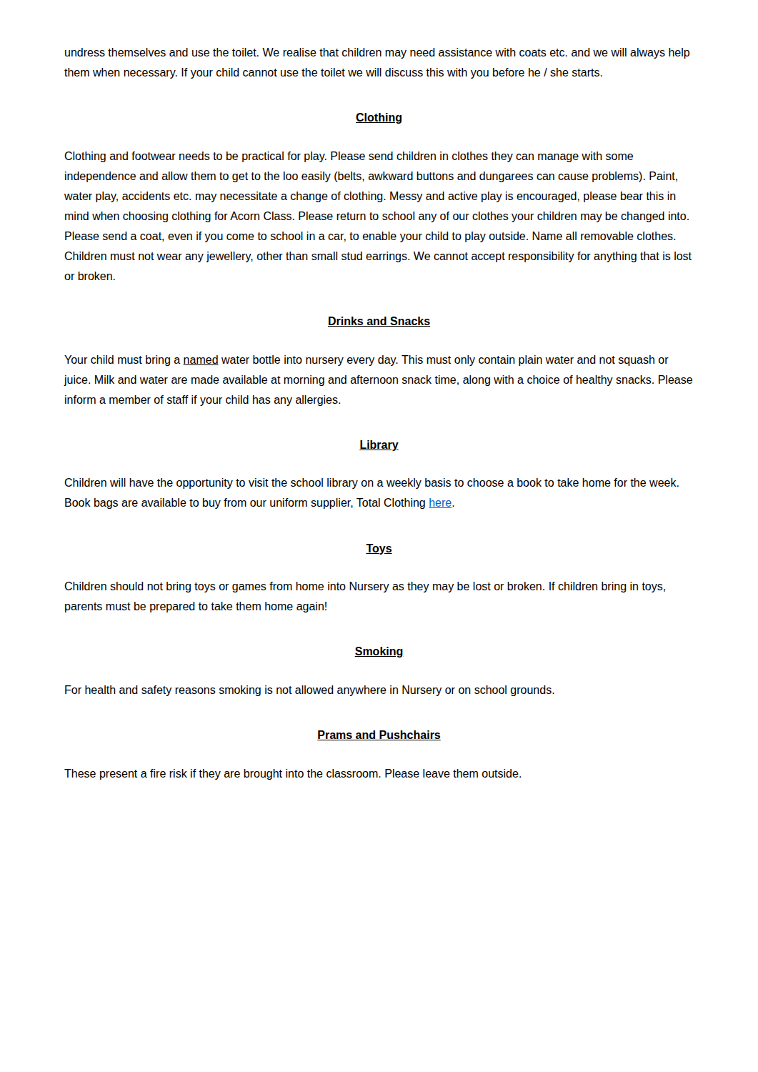undress themselves and use the toilet. We realise that children may need assistance with coats etc. and we will always help them when necessary. If your child cannot use the toilet we will discuss this with you before he / she starts.
Clothing
Clothing and footwear needs to be practical for play. Please send children in clothes they can manage with some independence and allow them to get to the loo easily (belts, awkward buttons and dungarees can cause problems). Paint, water play, accidents etc. may necessitate a change of clothing. Messy and active play is encouraged, please bear this in mind when choosing clothing for Acorn Class. Please return to school any of our clothes your children may be changed into. Please send a coat, even if you come to school in a car, to enable your child to play outside. Name all removable clothes. Children must not wear any jewellery, other than small stud earrings. We cannot accept responsibility for anything that is lost or broken.
Drinks and Snacks
Your child must bring a named water bottle into nursery every day. This must only contain plain water and not squash or juice. Milk and water are made available at morning and afternoon snack time, along with a choice of healthy snacks. Please inform a member of staff if your child has any allergies.
Library
Children will have the opportunity to visit the school library on a weekly basis to choose a book to take home for the week. Book bags are available to buy from our uniform supplier, Total Clothing here.
Toys
Children should not bring toys or games from home into Nursery as they may be lost or broken. If children bring in toys, parents must be prepared to take them home again!
Smoking
For health and safety reasons smoking is not allowed anywhere in Nursery or on school grounds.
Prams and Pushchairs
These present a fire risk if they are brought into the classroom. Please leave them outside.